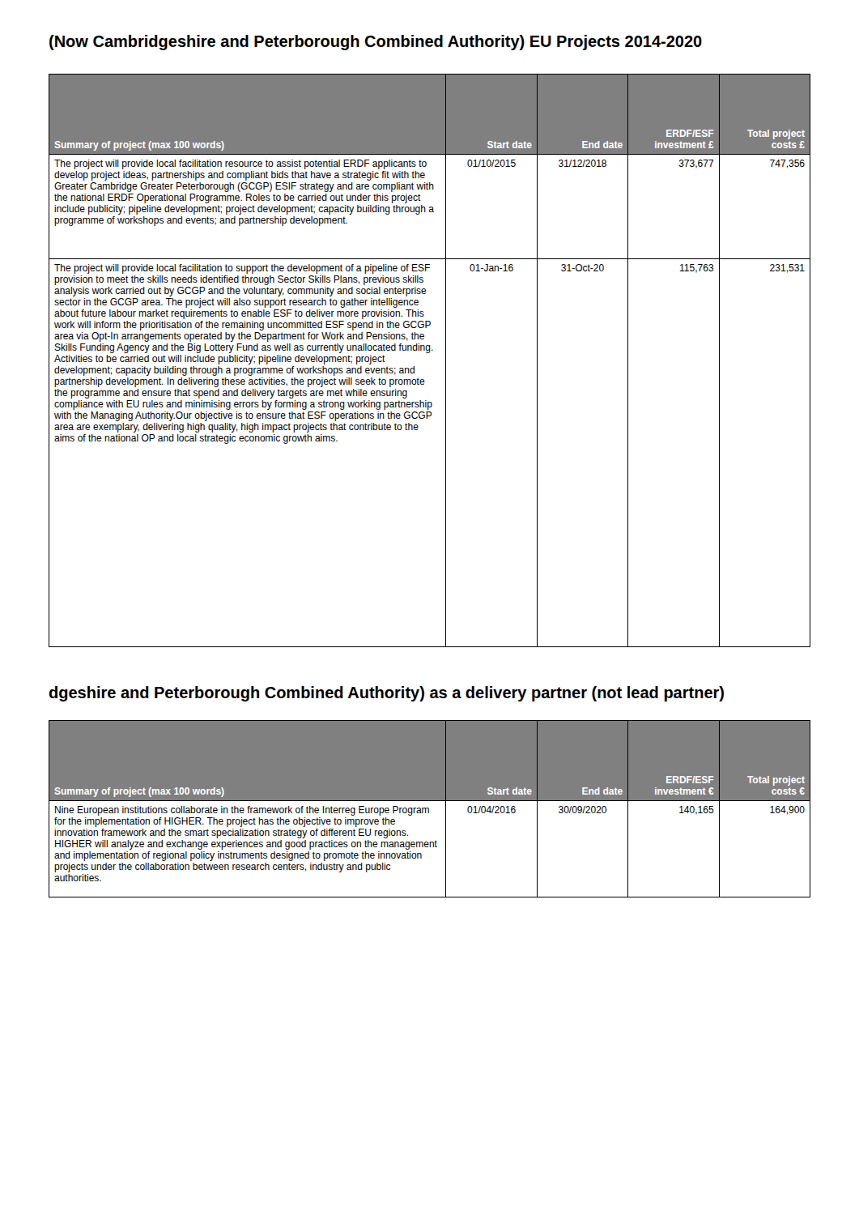(Now Cambridgeshire and Peterborough Combined Authority) EU Projects 2014-2020
| Summary of project (max 100 words) | Start date | End date | ERDF/ESF investment £ | Total project costs £ |
| --- | --- | --- | --- | --- |
| The project will provide local facilitation resource to assist potential ERDF applicants to develop project ideas, partnerships and compliant bids that have a strategic fit with the Greater Cambridge Greater Peterborough (GCGP) ESIF strategy and are compliant with the national ERDF Operational Programme. Roles to be carried out under this project include publicity; pipeline development; project development; capacity building through a programme of workshops and events; and partnership development. | 01/10/2015 | 31/12/2018 | 373,677 | 747,356 |
| The project will provide local facilitation to support the development of a pipeline of ESF provision to meet the skills needs identified through Sector Skills Plans, previous skills analysis work carried out by GCGP and the voluntary, community and social enterprise sector in the GCGP area. The project will also support research to gather intelligence about future labour market requirements to enable ESF to deliver more provision. This work will inform the prioritisation of the remaining uncommitted ESF spend in the GCGP area via Opt-In arrangements operated by the Department for Work and Pensions, the Skills Funding Agency and the Big Lottery Fund as well as currently unallocated funding. Activities to be carried out will include publicity; pipeline development; project development; capacity building through a programme of workshops and events; and partnership development. In delivering these activities, the project will seek to promote the programme and ensure that spend and delivery targets are met while ensuring compliance with EU rules and minimising errors by forming a strong working partnership with the Managing Authority.Our objective is to ensure that ESF operations in the GCGP area are exemplary, delivering high quality, high impact projects that contribute to the aims of the national OP and local strategic economic growth aims. | 01-Jan-16 | 31-Oct-20 | 115,763 | 231,531 |
dgeshire and Peterborough Combined Authority) as a delivery partner (not lead partner)
| Summary of project (max 100 words) | Start date | End date | ERDF/ESF investment € | Total project costs € |
| --- | --- | --- | --- | --- |
| Nine European institutions collaborate in the framework of the Interreg Europe Program for the implementation of HIGHER. The project has the objective to improve the innovation framework and the smart specialization strategy of different EU regions. HIGHER will analyze and exchange experiences and good practices on the management and implementation of regional policy instruments designed to promote the innovation projects under the collaboration between research centers, industry and public authorities. | 01/04/2016 | 30/09/2020 | 140,165 | 164,900 |